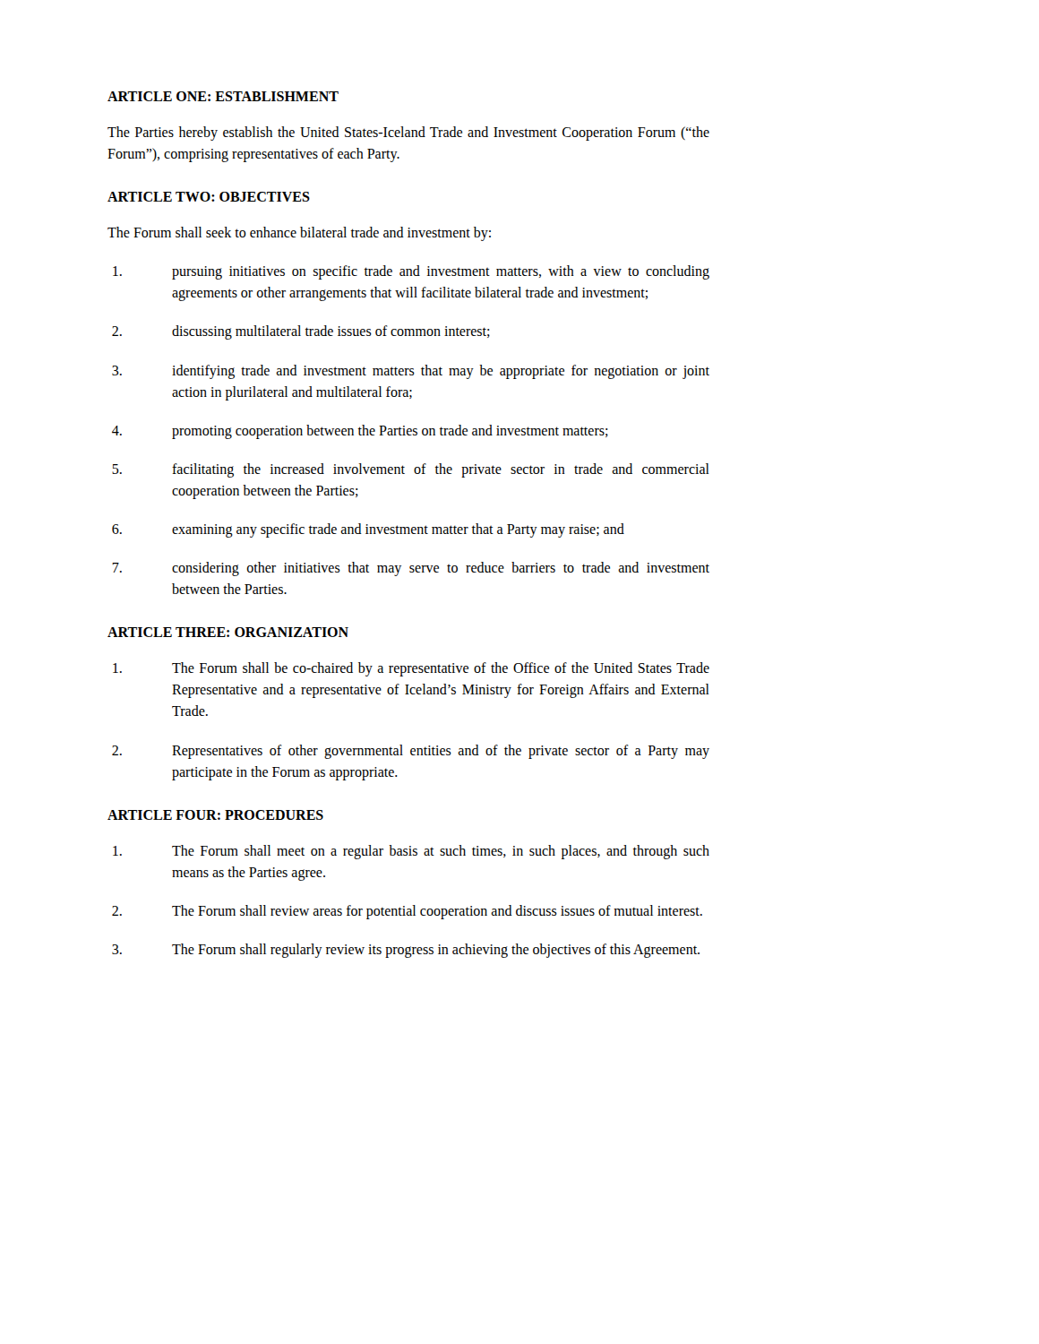ARTICLE ONE: ESTABLISHMENT
The Parties hereby establish the United States-Iceland Trade and Investment Cooperation Forum (“the Forum”), comprising representatives of each Party.
ARTICLE TWO: OBJECTIVES
The Forum shall seek to enhance bilateral trade and investment by:
pursuing initiatives on specific trade and investment matters, with a view to concluding agreements or other arrangements that will facilitate bilateral trade and investment;
discussing multilateral trade issues of common interest;
identifying trade and investment matters that may be appropriate for negotiation or joint action in plurilateral and multilateral fora;
promoting cooperation between the Parties on trade and investment matters;
facilitating the increased involvement of the private sector in trade and commercial cooperation between the Parties;
examining any specific trade and investment matter that a Party may raise; and
considering other initiatives that may serve to reduce barriers to trade and investment between the Parties.
ARTICLE THREE: ORGANIZATION
The Forum shall be co-chaired by a representative of the Office of the United States Trade Representative and a representative of Iceland’s Ministry for Foreign Affairs and External Trade.
Representatives of other governmental entities and of the private sector of a Party may participate in the Forum as appropriate.
ARTICLE FOUR: PROCEDURES
The Forum shall meet on a regular basis at such times, in such places, and through such means as the Parties agree.
The Forum shall review areas for potential cooperation and discuss issues of mutual interest.
The Forum shall regularly review its progress in achieving the objectives of this Agreement.